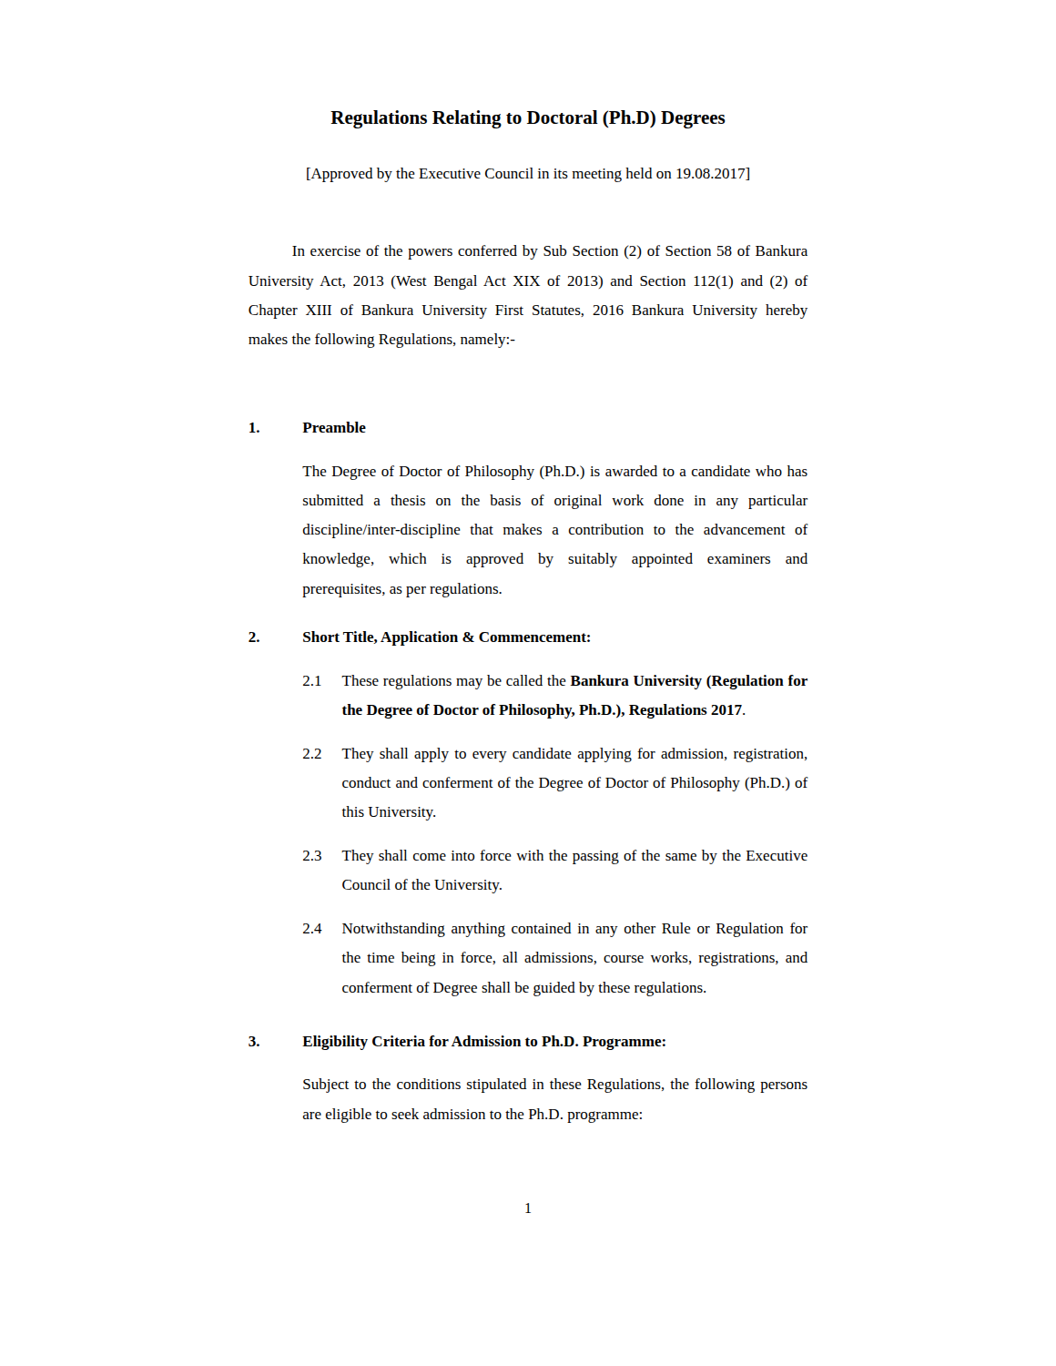Regulations Relating to Doctoral (Ph.D) Degrees
[Approved by the Executive Council in its meeting held on 19.08.2017]
In exercise of the powers conferred by Sub Section (2) of Section 58 of Bankura University Act, 2013 (West Bengal Act XIX of 2013) and Section 112(1) and (2) of Chapter XIII of Bankura University First Statutes, 2016 Bankura University hereby makes the following Regulations, namely:-
1.
Preamble
The Degree of Doctor of Philosophy (Ph.D.) is awarded to a candidate who has submitted a thesis on the basis of original work done in any particular discipline/inter-discipline that makes a contribution to the advancement of knowledge, which is approved by suitably appointed examiners and prerequisites, as per regulations.
2.
Short Title, Application & Commencement:
2.1
These regulations may be called the Bankura University (Regulation for the Degree of Doctor of Philosophy, Ph.D.), Regulations 2017.
2.2
They shall apply to every candidate applying for admission, registration, conduct and conferment of the Degree of Doctor of Philosophy (Ph.D.) of this University.
2.3
They shall come into force with the passing of the same by the Executive Council of the University.
2.4
Notwithstanding anything contained in any other Rule or Regulation for the time being in force, all admissions, course works, registrations, and conferment of Degree shall be guided by these regulations.
3.
Eligibility Criteria for Admission to Ph.D. Programme:
Subject to the conditions stipulated in these Regulations, the following persons are eligible to seek admission to the Ph.D. programme:
1